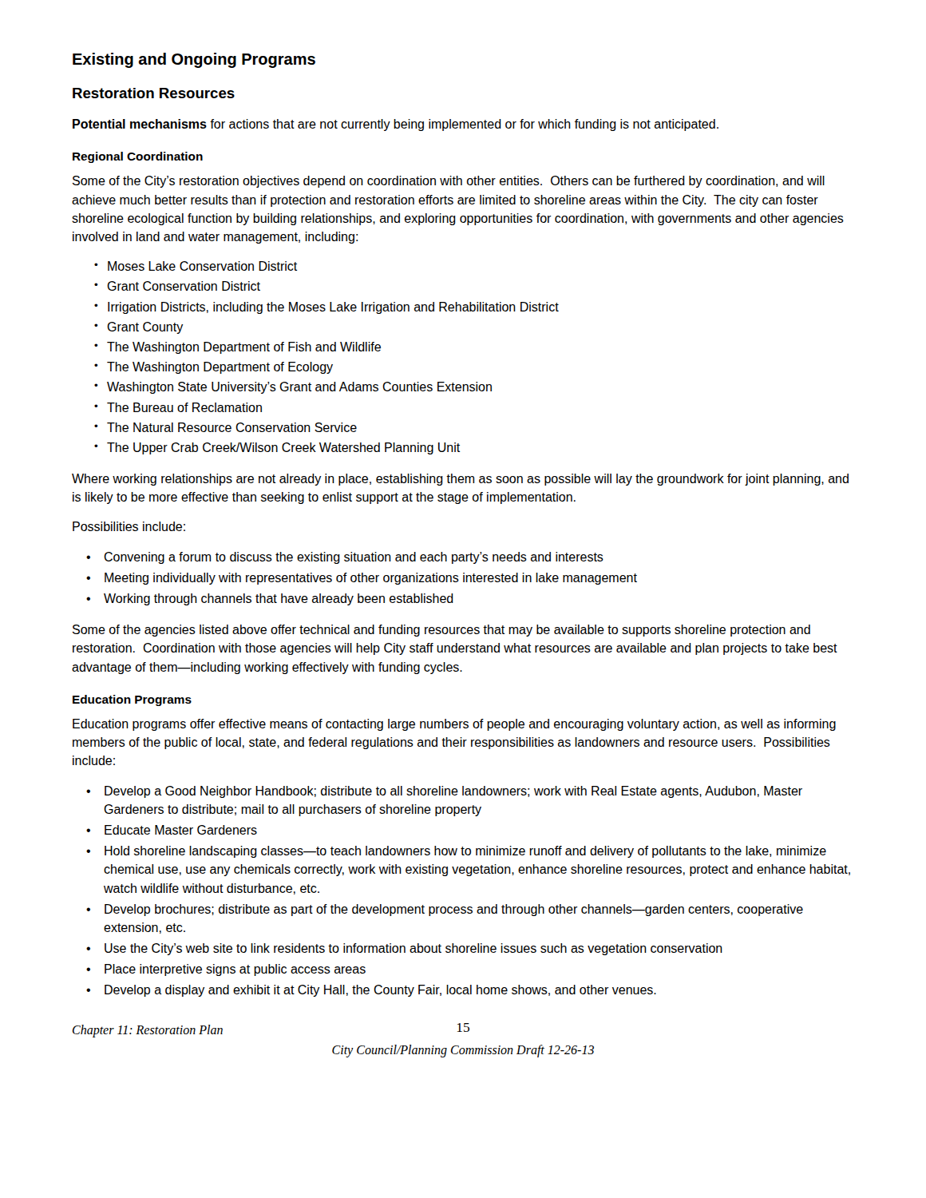Existing and Ongoing Programs
Restoration Resources
Potential mechanisms for actions that are not currently being implemented or for which funding is not anticipated.
Regional Coordination
Some of the City’s restoration objectives depend on coordination with other entities. Others can be furthered by coordination, and will achieve much better results than if protection and restoration efforts are limited to shoreline areas within the City. The city can foster shoreline ecological function by building relationships, and exploring opportunities for coordination, with governments and other agencies involved in land and water management, including:
Moses Lake Conservation District
Grant Conservation District
Irrigation Districts, including the Moses Lake Irrigation and Rehabilitation District
Grant County
The Washington Department of Fish and Wildlife
The Washington Department of Ecology
Washington State University’s Grant and Adams Counties Extension
The Bureau of Reclamation
The Natural Resource Conservation Service
The Upper Crab Creek/Wilson Creek Watershed Planning Unit
Where working relationships are not already in place, establishing them as soon as possible will lay the groundwork for joint planning, and is likely to be more effective than seeking to enlist support at the stage of implementation.
Possibilities include:
Convening a forum to discuss the existing situation and each party’s needs and interests
Meeting individually with representatives of other organizations interested in lake management
Working through channels that have already been established
Some of the agencies listed above offer technical and funding resources that may be available to supports shoreline protection and restoration. Coordination with those agencies will help City staff understand what resources are available and plan projects to take best advantage of them—including working effectively with funding cycles.
Education Programs
Education programs offer effective means of contacting large numbers of people and encouraging voluntary action, as well as informing members of the public of local, state, and federal regulations and their responsibilities as landowners and resource users. Possibilities include:
Develop a Good Neighbor Handbook; distribute to all shoreline landowners; work with Real Estate agents, Audubon, Master Gardeners to distribute; mail to all purchasers of shoreline property
Educate Master Gardeners
Hold shoreline landscaping classes—to teach landowners how to minimize runoff and delivery of pollutants to the lake, minimize chemical use, use any chemicals correctly, work with existing vegetation, enhance shoreline resources, protect and enhance habitat, watch wildlife without disturbance, etc.
Develop brochures; distribute as part of the development process and through other channels—garden centers, cooperative extension, etc.
Use the City’s web site to link residents to information about shoreline issues such as vegetation conservation
Place interpretive signs at public access areas
Develop a display and exhibit it at City Hall, the County Fair, local home shows, and other venues.
Chapter 11: Restoration Plan 15 City Council/Planning Commission Draft 12-26-13